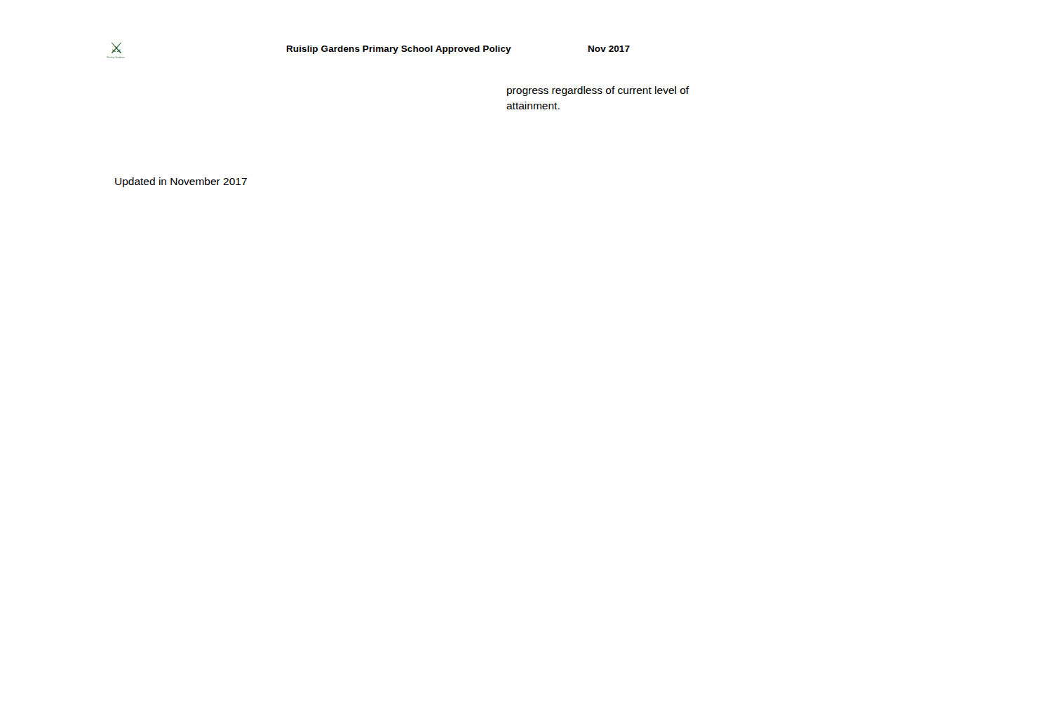⚔ Ruislip Gardens
Ruislip Gardens Primary School Approved Policy Nov 2017
progress regardless of current level of attainment.
Updated in November 2017